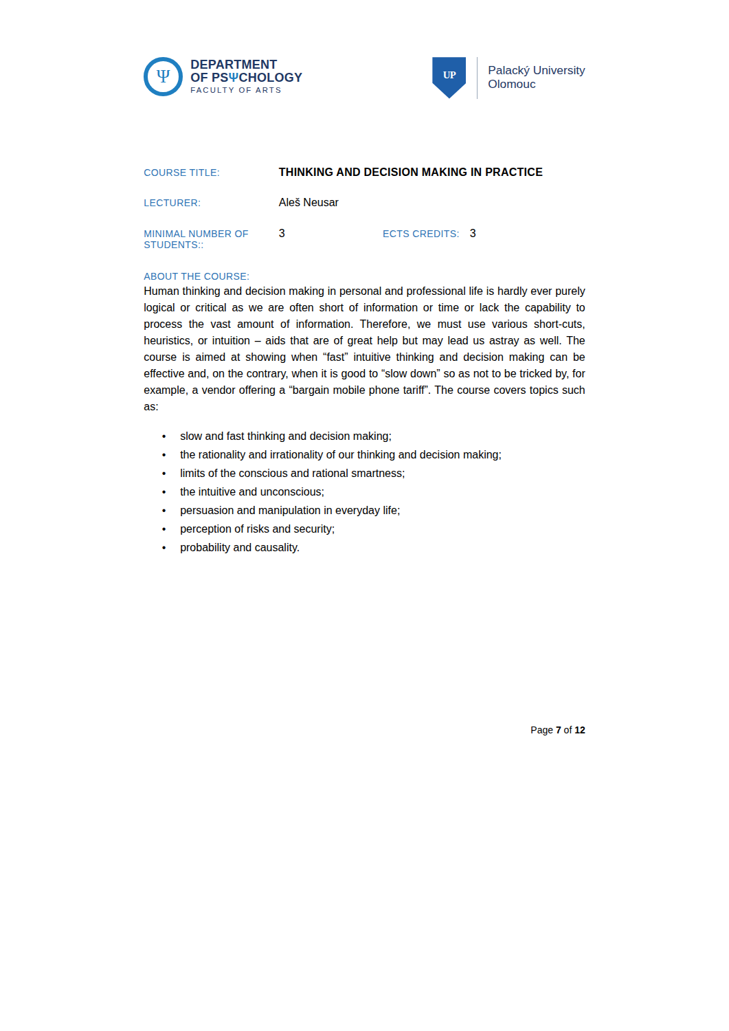Ψ
DEPARTMENT
OF PSΨCHOLOGY
FACULTY OF ARTS
UP
Palacký University
Olomouc
Course title:
THINKING AND DECISION MAKING IN PRACTICE
Lecturer:
Aleš Neusar
Minimal number of students::
3
ECTS credits:
3
About the course:
Human thinking and decision making in personal and professional life is hardly ever purely logical or critical as we are often short of information or time or lack the capability to process the vast amount of information. Therefore, we must use various short-cuts, heuristics, or intuition – aids that are of great help but may lead us astray as well. The course is aimed at showing when “fast” intuitive thinking and decision making can be effective and, on the contrary, when it is good to “slow down” so as not to be tricked by, for example, a vendor offering a “bargain mobile phone tariff”. The course covers topics such as:
slow and fast thinking and decision making;
the rationality and irrationality of our thinking and decision making;
limits of the conscious and rational smartness;
the intuitive and unconscious;
persuasion and manipulation in everyday life;
perception of risks and security;
probability and causality.
Page 7 of 12